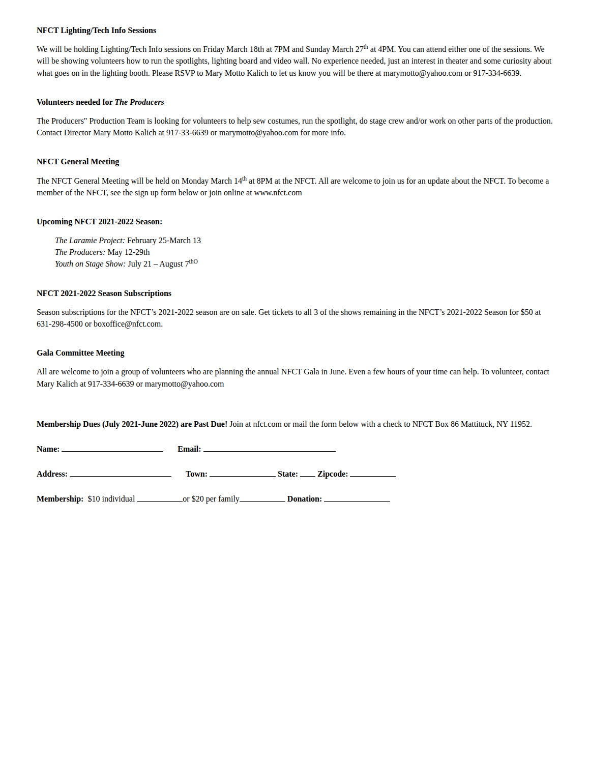NFCT Lighting/Tech Info Sessions
We will be holding Lighting/Tech Info sessions on Friday March 18th at 7PM and Sunday March 27th at 4PM. You can attend either one of the sessions. We will be showing volunteers how to run the spotlights, lighting board and video wall. No experience needed, just an interest in theater and some curiosity about what goes on in the lighting booth. Please RSVP to Mary Motto Kalich to let us know you will be there at marymotto@yahoo.com or 917-334-6639.
Volunteers needed for The Producers
The Producers" Production Team is looking for volunteers to help sew costumes, run the spotlight, do stage crew and/or work on other parts of the production. Contact Director Mary Motto Kalich at 917-33-6639 or marymotto@yahoo.com for more info.
NFCT General Meeting
The NFCT General Meeting will be held on Monday March 14th at 8PM at the NFCT. All are welcome to join us for an update about the NFCT. To become a member of the NFCT, see the sign up form below or join online at www.nfct.com
Upcoming NFCT 2021-2022 Season:
The Laramie Project: February 25-March 13
The Producers: May 12-29th
Youth on Stage Show: July 21 – August 7thO
NFCT 2021-2022 Season Subscriptions
Season subscriptions for the NFCT’s 2021-2022 season are on sale. Get tickets to all 3 of the shows remaining in the NFCT’s 2021-2022 Season for $50 at 631-298-4500 or boxoffice@nfct.com.
Gala Committee Meeting
All are welcome to join a group of volunteers who are planning the annual NFCT Gala in June. Even a few hours of your time can help. To volunteer, contact Mary Kalich at 917-334-6639 or marymotto@yahoo.com
Membership Dues (July 2021-June 2022) are Past Due! Join at nfct.com or mail the form below with a check to NFCT Box 86 Mattituck, NY 11952.
Name: Email:
Address: Town: State: Zipcode:
Membership: $10 individual or $20 per family Donation: